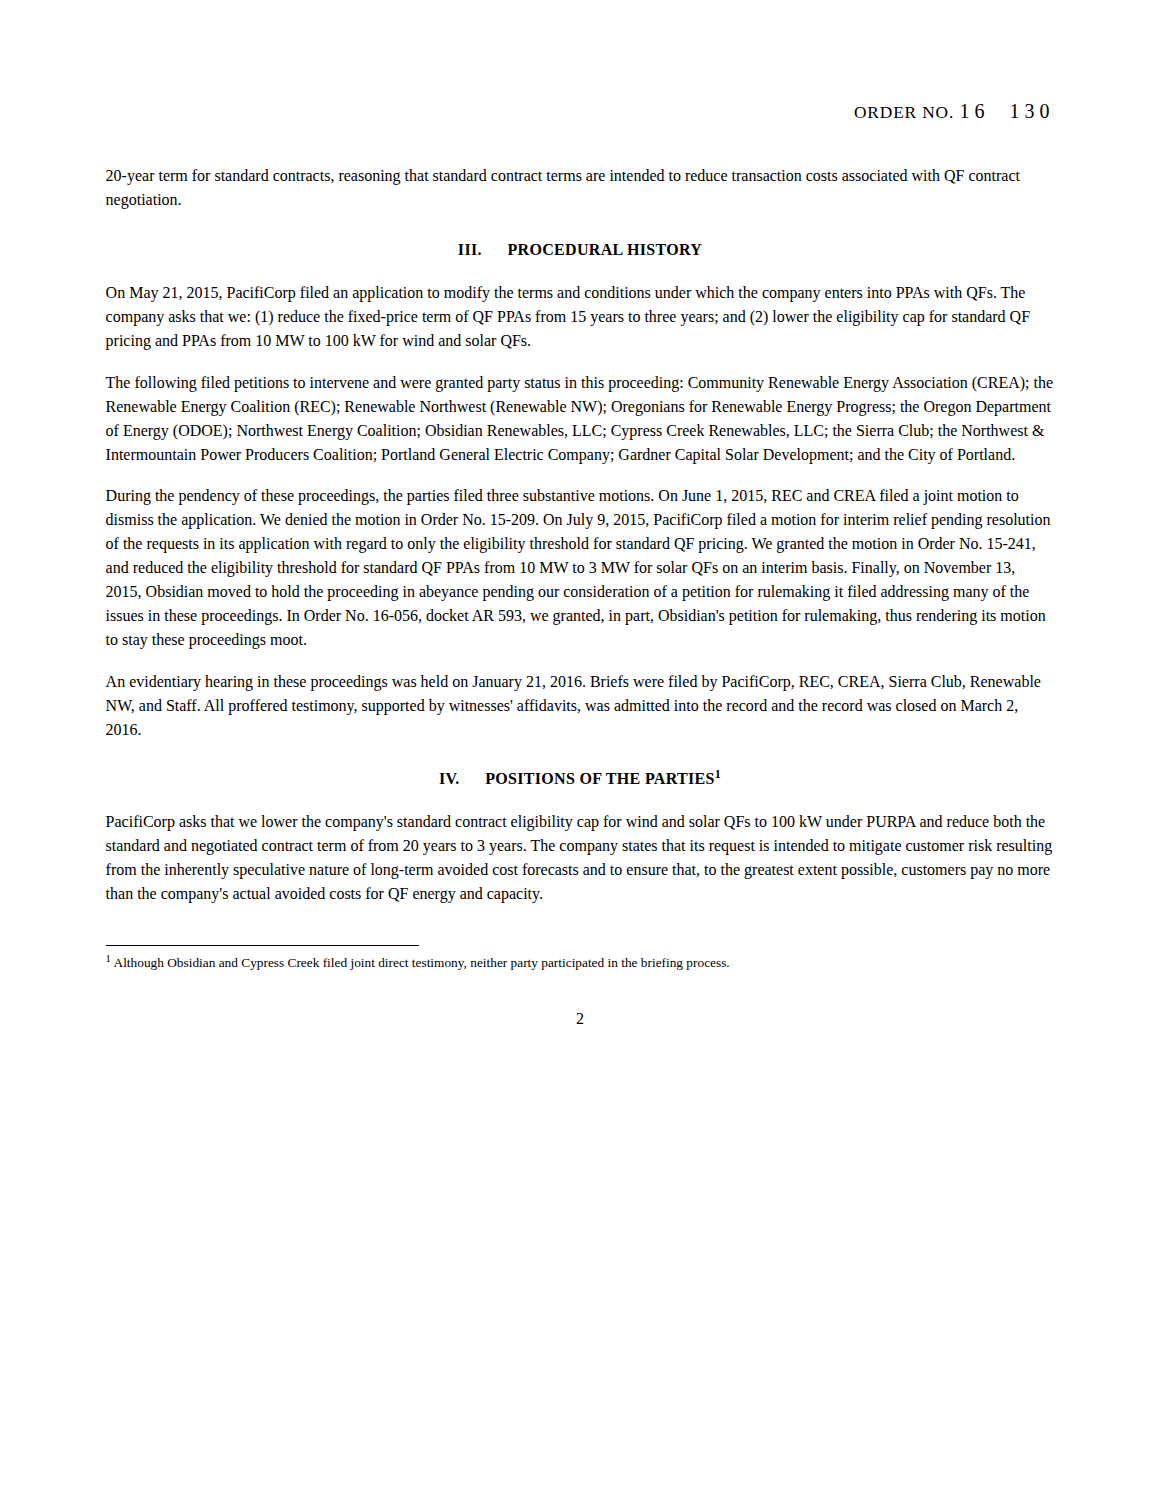ORDER NO. 16 130
20-year term for standard contracts, reasoning that standard contract terms are intended to reduce transaction costs associated with QF contract negotiation.
III. PROCEDURAL HISTORY
On May 21, 2015, PacifiCorp filed an application to modify the terms and conditions under which the company enters into PPAs with QFs. The company asks that we: (1) reduce the fixed-price term of QF PPAs from 15 years to three years; and (2) lower the eligibility cap for standard QF pricing and PPAs from 10 MW to 100 kW for wind and solar QFs.
The following filed petitions to intervene and were granted party status in this proceeding: Community Renewable Energy Association (CREA); the Renewable Energy Coalition (REC); Renewable Northwest (Renewable NW); Oregonians for Renewable Energy Progress; the Oregon Department of Energy (ODOE); Northwest Energy Coalition; Obsidian Renewables, LLC; Cypress Creek Renewables, LLC; the Sierra Club; the Northwest & Intermountain Power Producers Coalition; Portland General Electric Company; Gardner Capital Solar Development; and the City of Portland.
During the pendency of these proceedings, the parties filed three substantive motions. On June 1, 2015, REC and CREA filed a joint motion to dismiss the application. We denied the motion in Order No. 15-209. On July 9, 2015, PacifiCorp filed a motion for interim relief pending resolution of the requests in its application with regard to only the eligibility threshold for standard QF pricing. We granted the motion in Order No. 15-241, and reduced the eligibility threshold for standard QF PPAs from 10 MW to 3 MW for solar QFs on an interim basis. Finally, on November 13, 2015, Obsidian moved to hold the proceeding in abeyance pending our consideration of a petition for rulemaking it filed addressing many of the issues in these proceedings. In Order No. 16-056, docket AR 593, we granted, in part, Obsidian's petition for rulemaking, thus rendering its motion to stay these proceedings moot.
An evidentiary hearing in these proceedings was held on January 21, 2016. Briefs were filed by PacifiCorp, REC, CREA, Sierra Club, Renewable NW, and Staff. All proffered testimony, supported by witnesses' affidavits, was admitted into the record and the record was closed on March 2, 2016.
IV. POSITIONS OF THE PARTIES1
PacifiCorp asks that we lower the company's standard contract eligibility cap for wind and solar QFs to 100 kW under PURPA and reduce both the standard and negotiated contract term of from 20 years to 3 years. The company states that its request is intended to mitigate customer risk resulting from the inherently speculative nature of long-term avoided cost forecasts and to ensure that, to the greatest extent possible, customers pay no more than the company's actual avoided costs for QF energy and capacity.
1 Although Obsidian and Cypress Creek filed joint direct testimony, neither party participated in the briefing process.
2